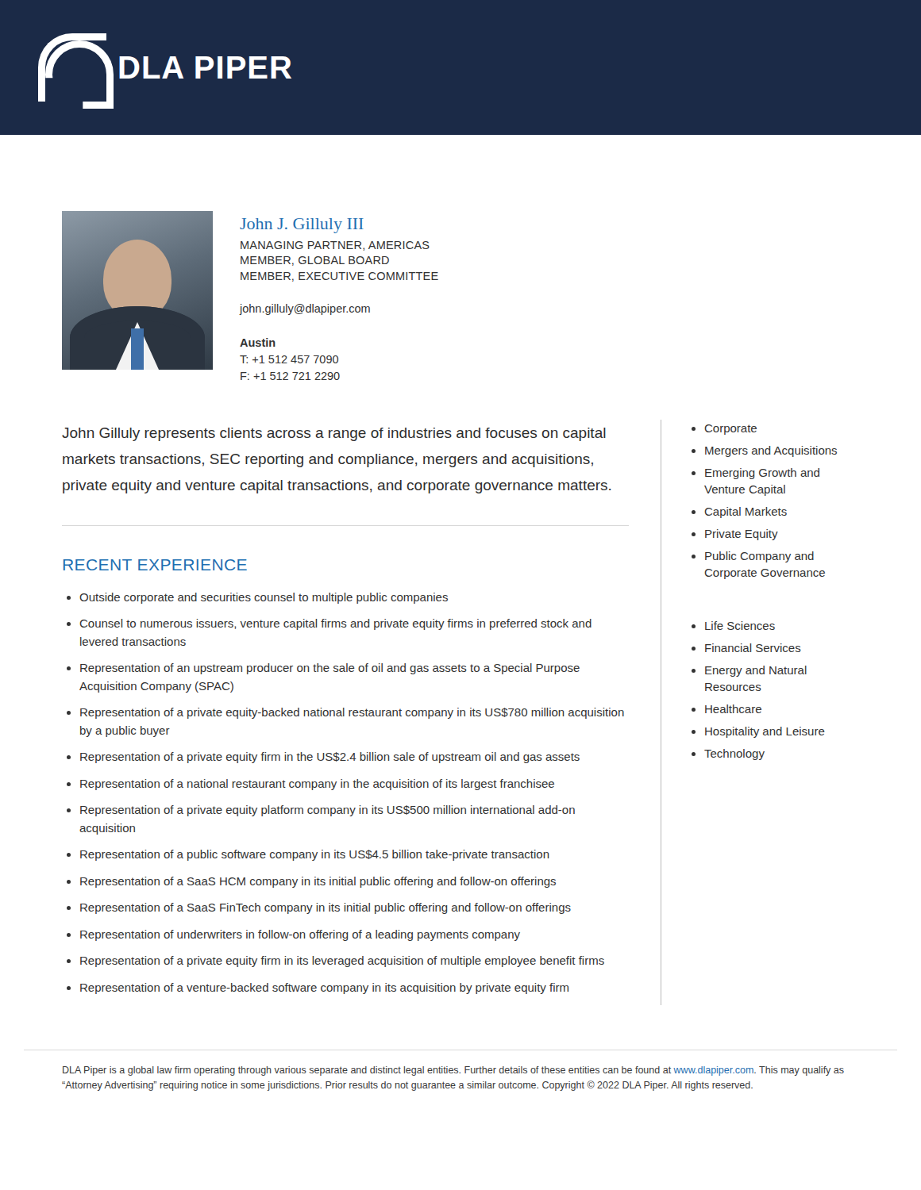DLA PIPER
John J. Gilluly III
Managing Partner, Americas
Member, Global Board
Member, Executive Committee
john.gilluly@dlapiper.com
Austin T: +1 512 457 7090
F: +1 512 721 2290
John Gilluly represents clients across a range of industries and focuses on capital markets transactions, SEC reporting and compliance, mergers and acquisitions, private equity and venture capital transactions, and corporate governance matters.
RECENT EXPERIENCE
Outside corporate and securities counsel to multiple public companies
Counsel to numerous issuers, venture capital firms and private equity firms in preferred stock and levered transactions
Representation of an upstream producer on the sale of oil and gas assets to a Special Purpose Acquisition Company (SPAC)
Representation of a private equity-backed national restaurant company in its US$780 million acquisition by a public buyer
Representation of a private equity firm in the US$2.4 billion sale of upstream oil and gas assets
Representation of a national restaurant company in the acquisition of its largest franchisee
Representation of a private equity platform company in its US$500 million international add-on acquisition
Representation of a public software company in its US$4.5 billion take-private transaction
Representation of a SaaS HCM company in its initial public offering and follow-on offerings
Representation of a SaaS FinTech company in its initial public offering and follow-on offerings
Representation of underwriters in follow-on offering of a leading payments company
Representation of a private equity firm in its leveraged acquisition of multiple employee benefit firms
Representation of a venture-backed software company in its acquisition by private equity firm
Corporate
Mergers and Acquisitions
Emerging Growth and Venture Capital
Capital Markets
Private Equity
Public Company and Corporate Governance
Life Sciences
Financial Services
Energy and Natural Resources
Healthcare
Hospitality and Leisure
Technology
DLA Piper is a global law firm operating through various separate and distinct legal entities. Further details of these entities can be found at www.dlapiper.com. This may qualify as “Attorney Advertising” requiring notice in some jurisdictions. Prior results do not guarantee a similar outcome. Copyright © 2022 DLA Piper. All rights reserved.